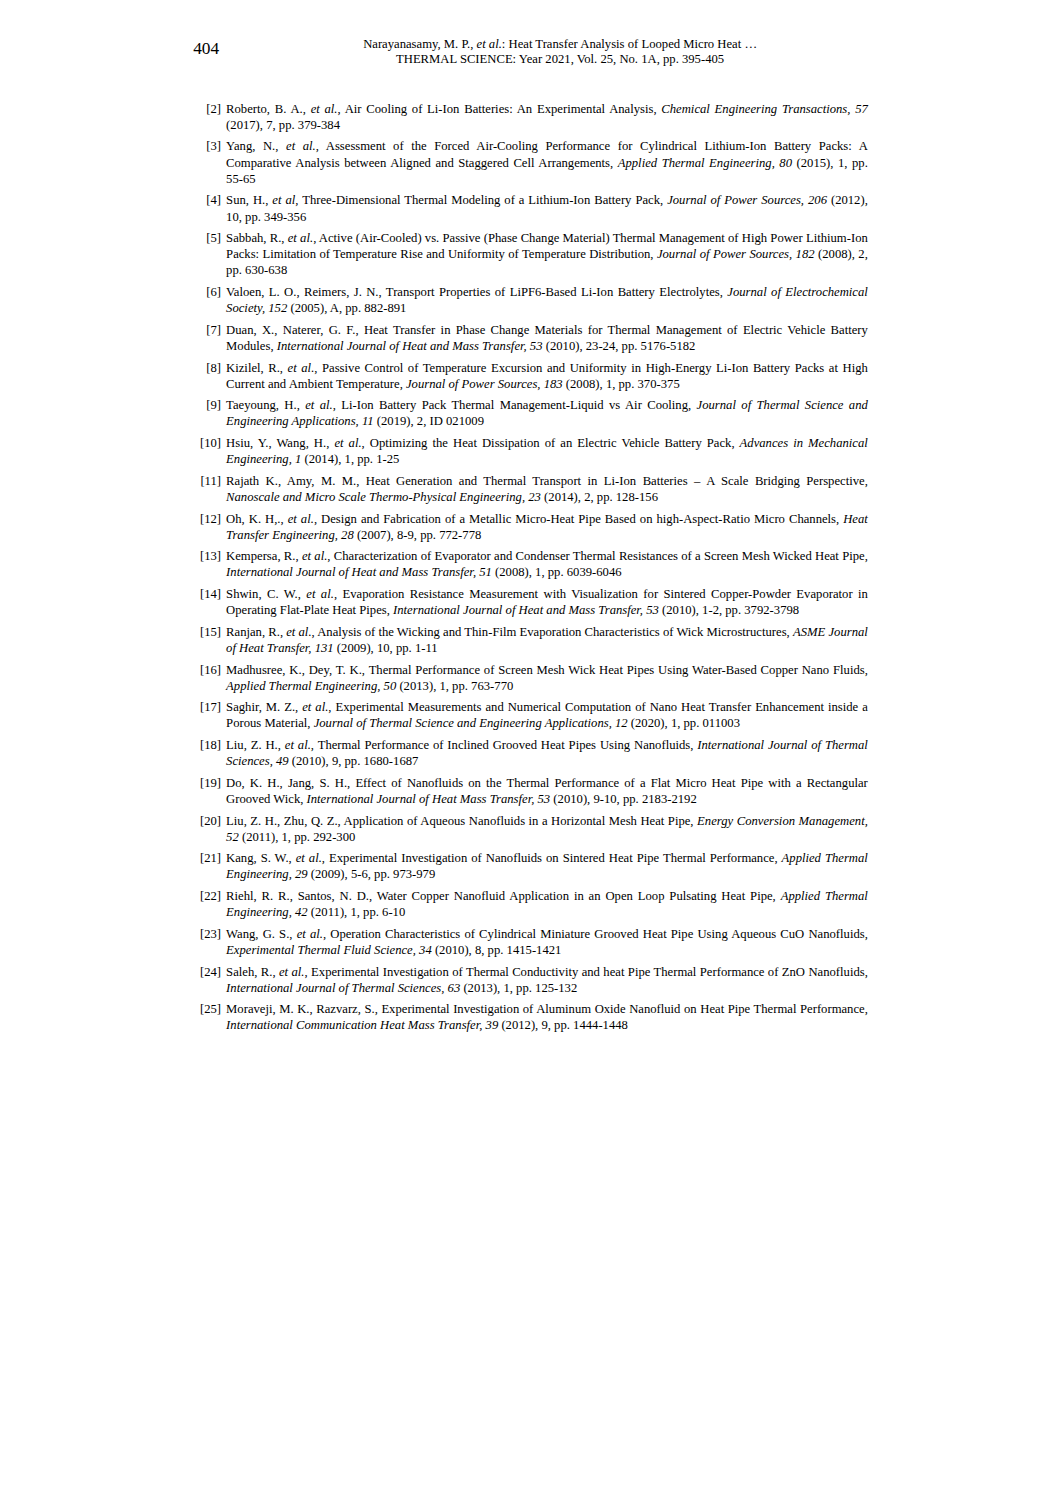404
Narayanasamy, M. P., et al.: Heat Transfer Analysis of Looped Micro Heat …
THERMAL SCIENCE: Year 2021, Vol. 25, No. 1A, pp. 395-405
[2] Roberto, B. A., et al., Air Cooling of Li-Ion Batteries: An Experimental Analysis, Chemical Engineering Transactions, 57 (2017), 7, pp. 379-384
[3] Yang, N., et al., Assessment of the Forced Air-Cooling Performance for Cylindrical Lithium-Ion Battery Packs: A Comparative Analysis between Aligned and Staggered Cell Arrangements, Applied Thermal Engineering, 80 (2015), 1, pp. 55-65
[4] Sun, H., et al, Three-Dimensional Thermal Modeling of a Lithium-Ion Battery Pack, Journal of Power Sources, 206 (2012), 10, pp. 349-356
[5] Sabbah, R., et al., Active (Air-Cooled) vs. Passive (Phase Change Material) Thermal Management of High Power Lithium-Ion Packs: Limitation of Temperature Rise and Uniformity of Temperature Distribution, Journal of Power Sources, 182 (2008), 2, pp. 630-638
[6] Valoen, L. O., Reimers, J. N., Transport Properties of LiPF6-Based Li-Ion Battery Electrolytes, Journal of Electrochemical Society, 152 (2005), A, pp. 882-891
[7] Duan, X., Naterer, G. F., Heat Transfer in Phase Change Materials for Thermal Management of Electric Vehicle Battery Modules, International Journal of Heat and Mass Transfer, 53 (2010), 23-24, pp. 5176-5182
[8] Kizilel, R., et al., Passive Control of Temperature Excursion and Uniformity in High-Energy Li-Ion Battery Packs at High Current and Ambient Temperature, Journal of Power Sources, 183 (2008), 1, pp. 370-375
[9] Taeyoung, H., et al., Li-Ion Battery Pack Thermal Management-Liquid vs Air Cooling, Journal of Thermal Science and Engineering Applications, 11 (2019), 2, ID 021009
[10] Hsiu, Y., Wang, H., et al., Optimizing the Heat Dissipation of an Electric Vehicle Battery Pack, Advances in Mechanical Engineering, 1 (2014), 1, pp. 1-25
[11] Rajath K., Amy, M. M., Heat Generation and Thermal Transport in Li-Ion Batteries – A Scale Bridging Perspective, Nanoscale and Micro Scale Thermo-Physical Engineering, 23 (2014), 2, pp. 128-156
[12] Oh, K. H,., et al., Design and Fabrication of a Metallic Micro-Heat Pipe Based on high-Aspect-Ratio Micro Channels, Heat Transfer Engineering, 28 (2007), 8-9, pp. 772-778
[13] Kempersa, R., et al., Characterization of Evaporator and Condenser Thermal Resistances of a Screen Mesh Wicked Heat Pipe, International Journal of Heat and Mass Transfer, 51 (2008), 1, pp. 6039-6046
[14] Shwin, C. W., et al., Evaporation Resistance Measurement with Visualization for Sintered Copper-Powder Evaporator in Operating Flat-Plate Heat Pipes, International Journal of Heat and Mass Transfer, 53 (2010), 1-2, pp. 3792-3798
[15] Ranjan, R., et al., Analysis of the Wicking and Thin-Film Evaporation Characteristics of Wick Microstructures, ASME Journal of Heat Transfer, 131 (2009), 10, pp. 1-11
[16] Madhusree, K., Dey, T. K., Thermal Performance of Screen Mesh Wick Heat Pipes Using Water-Based Copper Nano Fluids, Applied Thermal Engineering, 50 (2013), 1, pp. 763-770
[17] Saghir, M. Z., et al., Experimental Measurements and Numerical Computation of Nano Heat Transfer Enhancement inside a Porous Material, Journal of Thermal Science and Engineering Applications, 12 (2020), 1, pp. 011003
[18] Liu, Z. H., et al., Thermal Performance of Inclined Grooved Heat Pipes Using Nanofluids, International Journal of Thermal Sciences, 49 (2010), 9, pp. 1680-1687
[19] Do, K. H., Jang, S. H., Effect of Nanofluids on the Thermal Performance of a Flat Micro Heat Pipe with a Rectangular Grooved Wick, International Journal of Heat Mass Transfer, 53 (2010), 9-10, pp. 2183-2192
[20] Liu, Z. H., Zhu, Q. Z., Application of Aqueous Nanofluids in a Horizontal Mesh Heat Pipe, Energy Conversion Management, 52 (2011), 1, pp. 292-300
[21] Kang, S. W., et al., Experimental Investigation of Nanofluids on Sintered Heat Pipe Thermal Performance, Applied Thermal Engineering, 29 (2009), 5-6, pp. 973-979
[22] Riehl, R. R., Santos, N. D., Water Copper Nanofluid Application in an Open Loop Pulsating Heat Pipe, Applied Thermal Engineering, 42 (2011), 1, pp. 6-10
[23] Wang, G. S., et al., Operation Characteristics of Cylindrical Miniature Grooved Heat Pipe Using Aqueous CuO Nanofluids, Experimental Thermal Fluid Science, 34 (2010), 8, pp. 1415-1421
[24] Saleh, R., et al., Experimental Investigation of Thermal Conductivity and heat Pipe Thermal Performance of ZnO Nanofluids, International Journal of Thermal Sciences, 63 (2013), 1, pp. 125-132
[25] Moraveji, M. K., Razvarz, S., Experimental Investigation of Aluminum Oxide Nanofluid on Heat Pipe Thermal Performance, International Communication Heat Mass Transfer, 39 (2012), 9, pp. 1444-1448